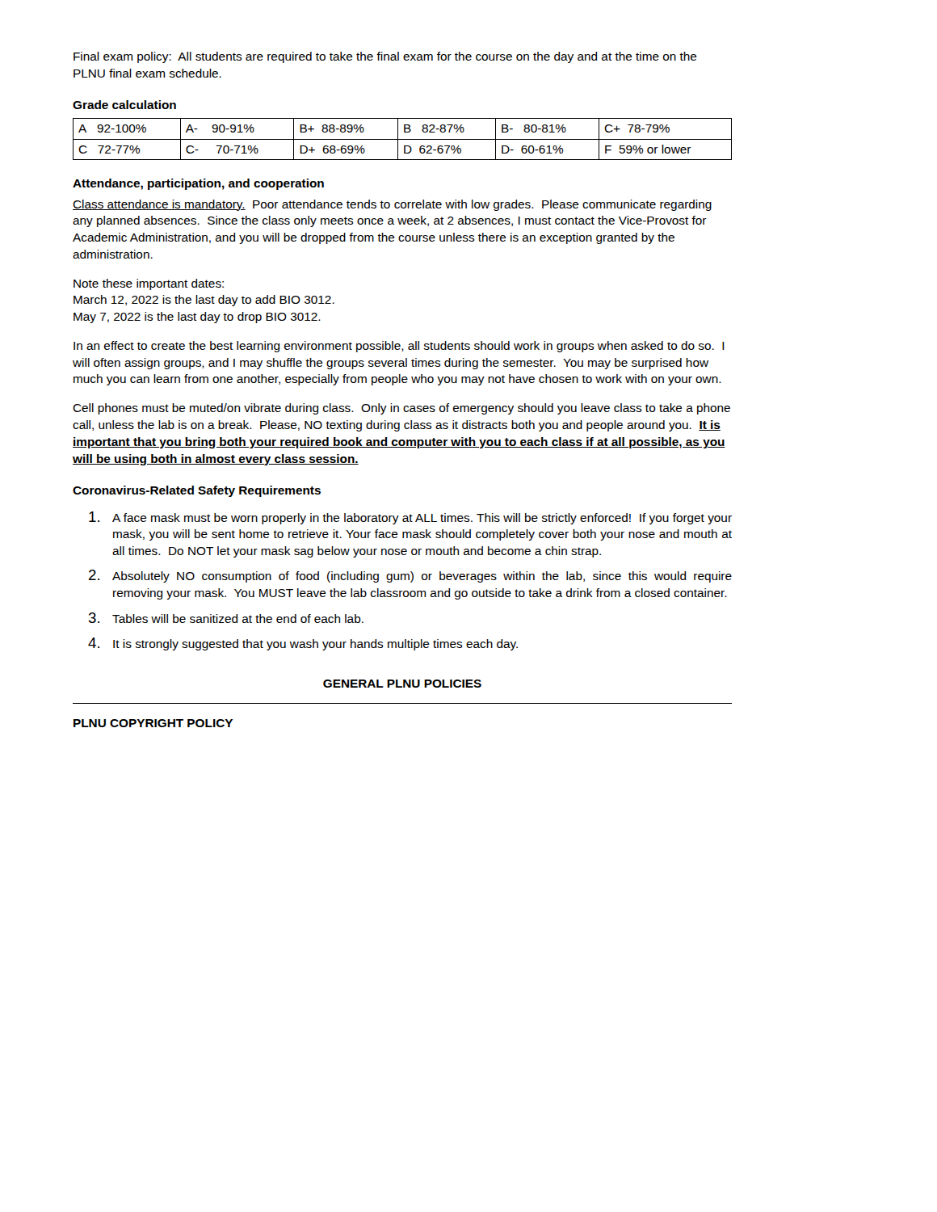Final exam policy: All students are required to take the final exam for the course on the day and at the time on the PLNU final exam schedule.
Grade calculation
| A 92-100% | A- 90-91% | B+ 88-89% | B 82-87% | B- 80-81% | C+ 78-79% |
| C 72-77% | C- 70-71% | D+ 68-69% | D 62-67% | D- 60-61% | F 59% or lower |
Attendance, participation, and cooperation
Class attendance is mandatory. Poor attendance tends to correlate with low grades. Please communicate regarding any planned absences. Since the class only meets once a week, at 2 absences, I must contact the Vice-Provost for Academic Administration, and you will be dropped from the course unless there is an exception granted by the administration.
Note these important dates:
March 12, 2022 is the last day to add BIO 3012.
May 7, 2022 is the last day to drop BIO 3012.
In an effect to create the best learning environment possible, all students should work in groups when asked to do so. I will often assign groups, and I may shuffle the groups several times during the semester. You may be surprised how much you can learn from one another, especially from people who you may not have chosen to work with on your own.
Cell phones must be muted/on vibrate during class. Only in cases of emergency should you leave class to take a phone call, unless the lab is on a break. Please, NO texting during class as it distracts both you and people around you. It is important that you bring both your required book and computer with you to each class if at all possible, as you will be using both in almost every class session.
Coronavirus-Related Safety Requirements
A face mask must be worn properly in the laboratory at ALL times. This will be strictly enforced! If you forget your mask, you will be sent home to retrieve it. Your face mask should completely cover both your nose and mouth at all times. Do NOT let your mask sag below your nose or mouth and become a chin strap.
Absolutely NO consumption of food (including gum) or beverages within the lab, since this would require removing your mask. You MUST leave the lab classroom and go outside to take a drink from a closed container.
Tables will be sanitized at the end of each lab.
It is strongly suggested that you wash your hands multiple times each day.
GENERAL PLNU POLICIES
PLNU COPYRIGHT POLICY